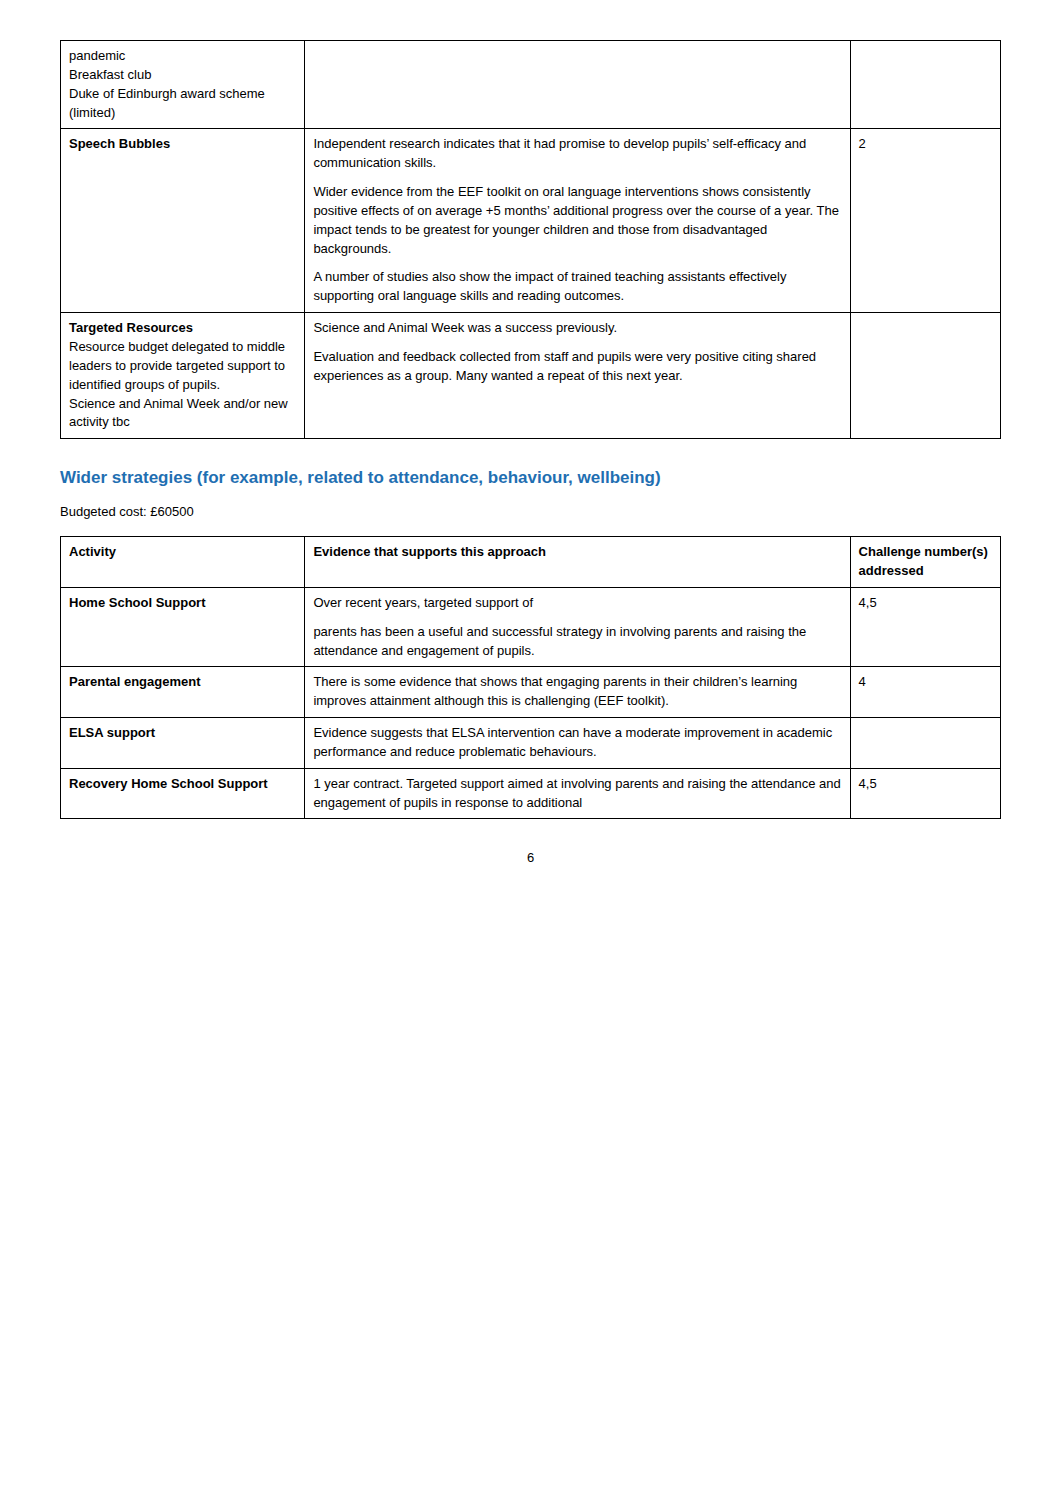| pandemic Breakfast club Duke of Edinburgh award scheme (limited) | | |
| Speech Bubbles | Independent research indicates that it had promise to develop pupils’ self-efficacy and communication skills. Wider evidence from the EEF toolkit on oral language interventions shows consistently positive effects of on average +5 months’ additional progress over the course of a year. The impact tends to be greatest for younger children and those from disadvantaged backgrounds. A number of studies also show the impact of trained teaching assistants effectively supporting oral language skills and reading outcomes. | 2 |
| Targeted Resources Resource budget delegated to middle leaders to provide targeted support to identified groups of pupils. Science and Animal Week and/or new activity tbc | Science and Animal Week was a success previously. Evaluation and feedback collected from staff and pupils were very positive citing shared experiences as a group. Many wanted a repeat of this next year. | |
Wider strategies (for example, related to attendance, behaviour, wellbeing)
Budgeted cost: £60500
| Activity | Evidence that supports this approach | Challenge number(s) addressed |
| --- | --- | --- |
| Home School Support | Over recent years, targeted support of parents has been a useful and successful strategy in involving parents and raising the attendance and engagement of pupils. | 4,5 |
| Parental engagement | There is some evidence that shows that engaging parents in their children’s learning improves attainment although this is challenging (EEF toolkit). | 4 |
| ELSA support | Evidence suggests that ELSA intervention can have a moderate improvement in academic performance and reduce problematic behaviours. | |
| Recovery Home School Support | 1 year contract. Targeted support aimed at involving parents and raising the attendance and engagement of pupils in response to additional | 4,5 |
6